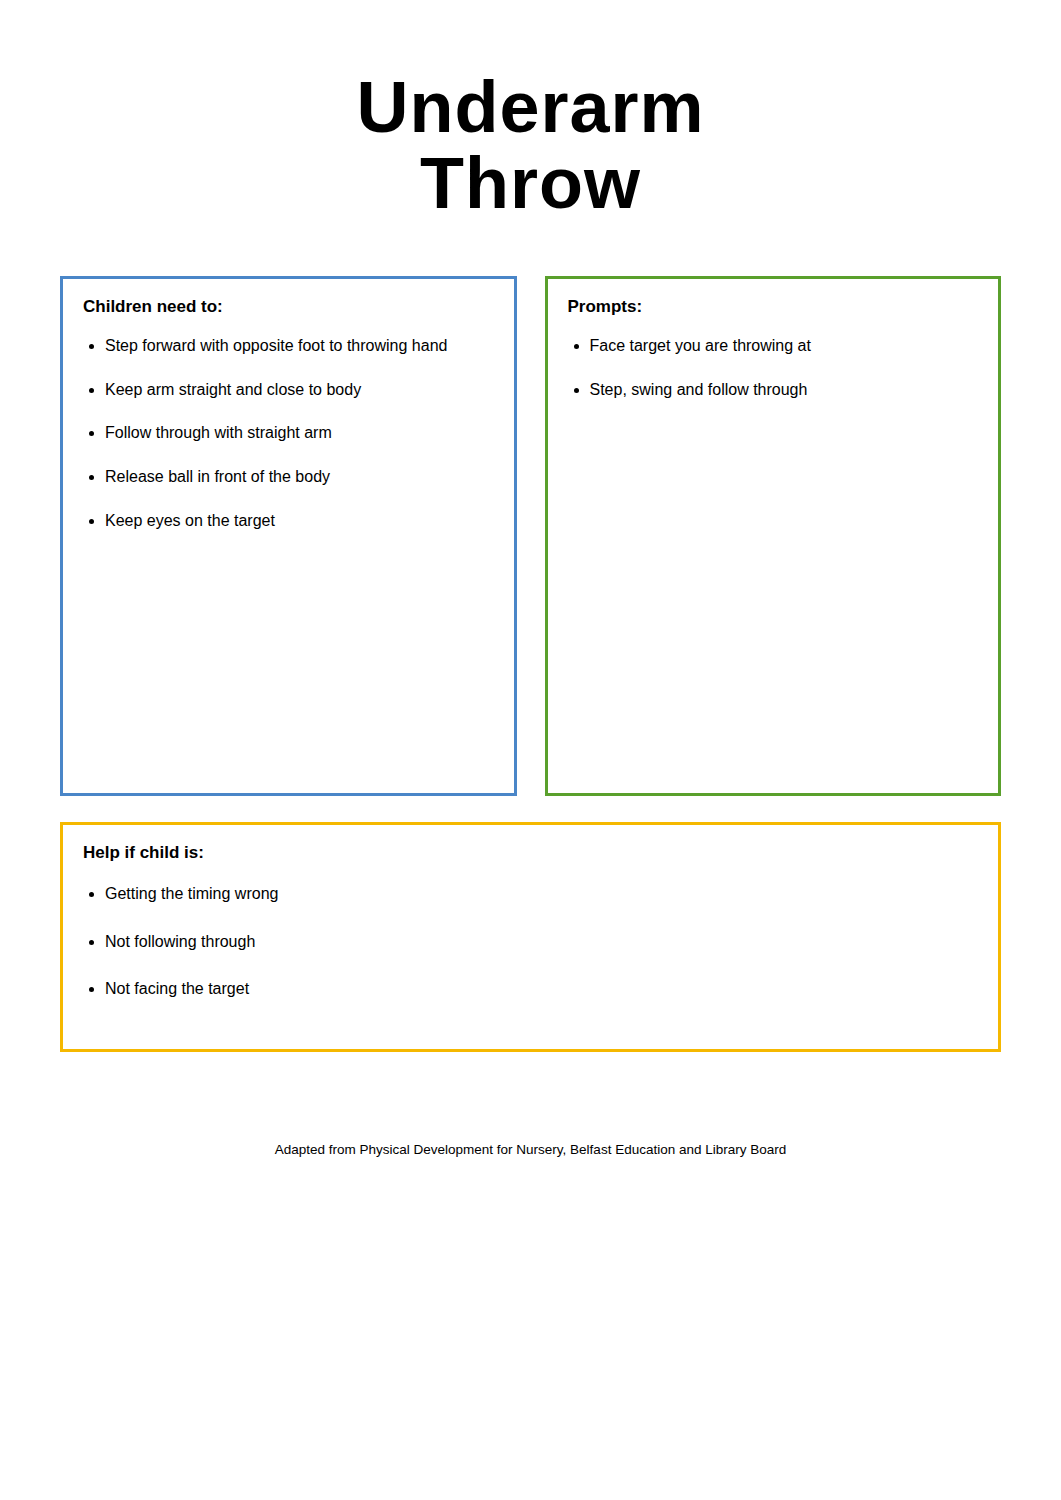Underarm
Throw
Children need to:
Step forward with opposite foot to throwing hand
Keep arm straight and close to body
Follow through with straight arm
Release ball in front of the body
Keep eyes on the target
Prompts:
Face target you are throwing at
Step, swing and follow through
Help if child is:
Getting the timing wrong
Not following through
Not facing the target
Adapted from Physical Development for Nursery, Belfast Education and Library Board